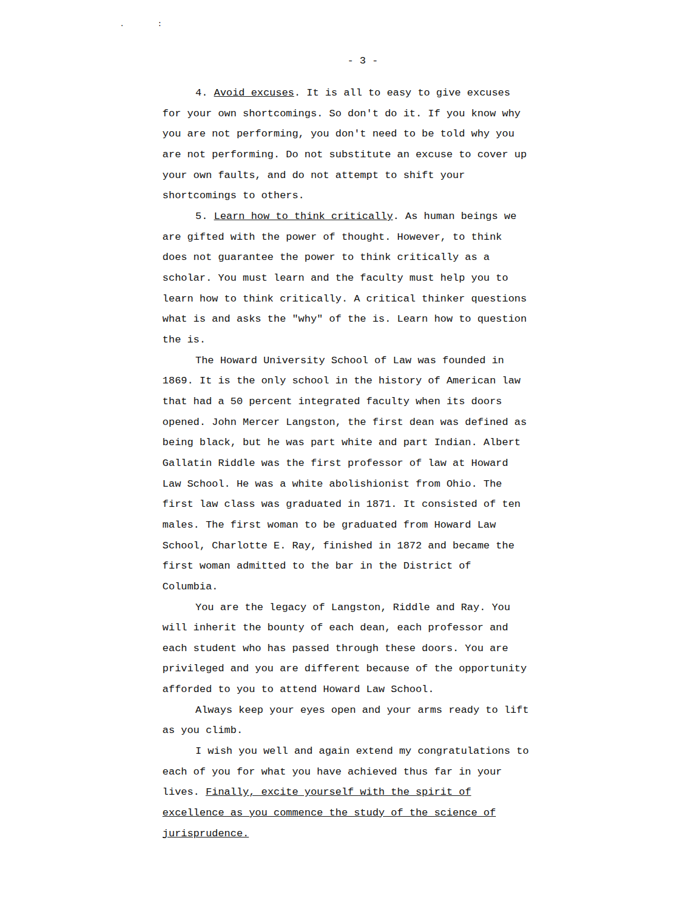. :
- 3 -
4. Avoid excuses. It is all to easy to give excuses for your own shortcomings. So don't do it. If you know why you are not performing, you don't need to be told why you are not performing. Do not substitute an excuse to cover up your own faults, and do not attempt to shift your shortcomings to others.
5. Learn how to think critically. As human beings we are gifted with the power of thought. However, to think does not guarantee the power to think critically as a scholar. You must learn and the faculty must help you to learn how to think critically. A critical thinker questions what is and asks the "why" of the is. Learn how to question the is.
The Howard University School of Law was founded in 1869. It is the only school in the history of American law that had a 50 percent integrated faculty when its doors opened. John Mercer Langston, the first dean was defined as being black, but he was part white and part Indian. Albert Gallatin Riddle was the first professor of law at Howard Law School. He was a white abolishionist from Ohio. The first law class was graduated in 1871. It consisted of ten males. The first woman to be graduated from Howard Law School, Charlotte E. Ray, finished in 1872 and became the first woman admitted to the bar in the District of Columbia.
You are the legacy of Langston, Riddle and Ray. You will inherit the bounty of each dean, each professor and each student who has passed through these doors. You are privileged and you are different because of the opportunity afforded to you to attend Howard Law School.
Always keep your eyes open and your arms ready to lift as you climb.
I wish you well and again extend my congratulations to each of you for what you have achieved thus far in your lives. Finally, excite yourself with the spirit of excellence as you commence the study of the science of jurisprudence.